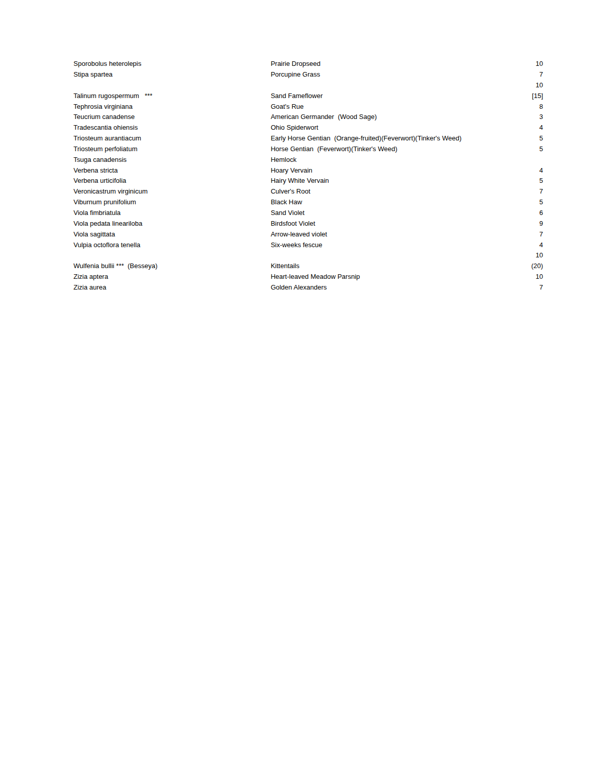| Sporobolus heterolepis | Prairie Dropseed | 10 |
| Stipa spartea | Porcupine Grass | 7 |
| | | 10 |
| Talinum rugospermum *** | Sand Fameflower | [15] |
| Tephrosia virginiana | Goat's Rue | 8 |
| Teucrium canadense | American Germander (Wood Sage) | 3 |
| Tradescantia ohiensis | Ohio Spiderwort | 4 |
| Triosteum aurantiacum | Early Horse Gentian (Orange-fruited)(Feverwort)(Tinker's Weed) | 5 |
| Triosteum perfoliatum | Horse Gentian (Feverwort)(Tinker's Weed) | 5 |
| Tsuga canadensis | Hemlock | |
| Verbena stricta | Hoary Vervain | 4 |
| Verbena urticifolia | Hairy White Vervain | 5 |
| Veronicastrum virginicum | Culver's Root | 7 |
| Viburnum prunifolium | Black Haw | 5 |
| Viola fimbriatula | Sand Violet | 6 |
| Viola pedata lineariloba | Birdsfoot Violet | 9 |
| Viola sagittata | Arrow-leaved violet | 7 |
| Vulpia octoflora tenella | Six-weeks fescue | 4 |
| | | 10 |
| Wulfenia bullii *** (Besseya) | Kittentails | (20) |
| Zizia aptera | Heart-leaved Meadow Parsnip | 10 |
| Zizia aurea | Golden Alexanders | 7 |